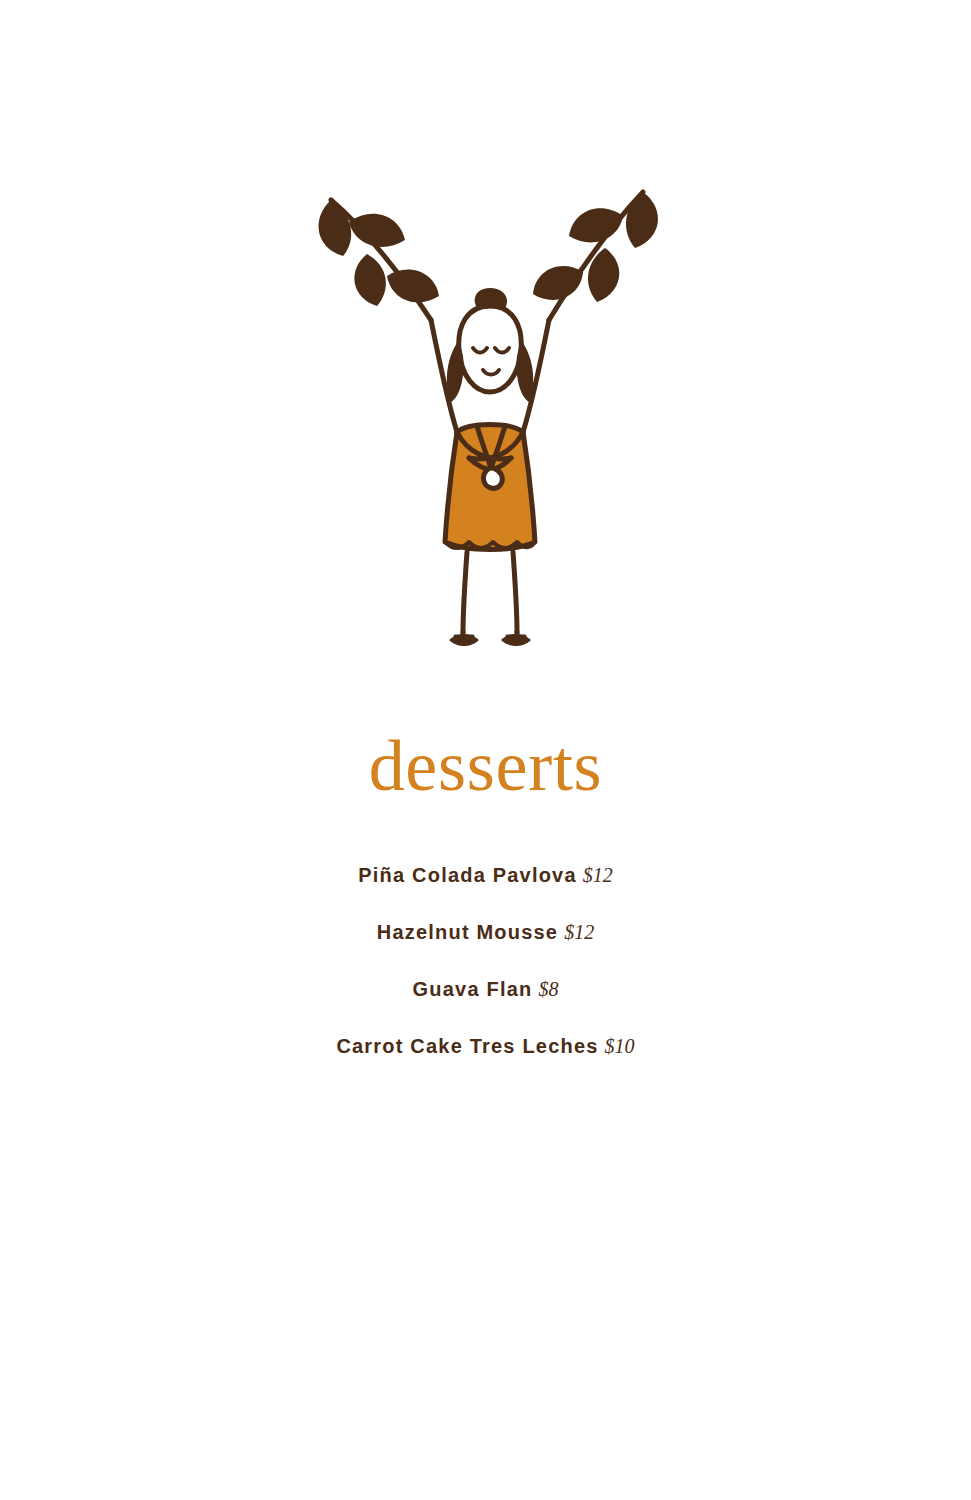desserts
Piña Colada Pavlova$12
Hazelnut Mousse$12
Guava Flan$8
Carrot Cake Tres Leches$10